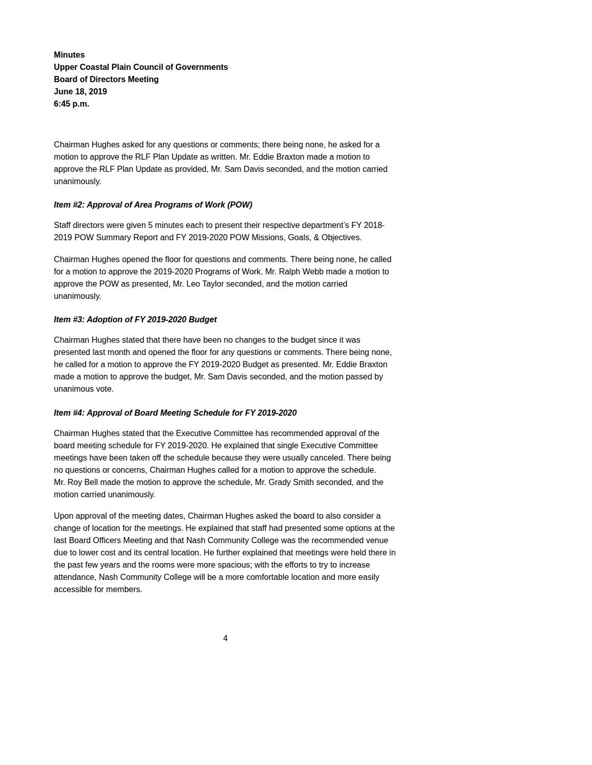Minutes
Upper Coastal Plain Council of Governments
Board of Directors Meeting
June 18, 2019
6:45 p.m.
Chairman Hughes asked for any questions or comments; there being none, he asked for a motion to approve the RLF Plan Update as written. Mr. Eddie Braxton made a motion to approve the RLF Plan Update as provided, Mr. Sam Davis seconded, and the motion carried unanimously.
Item #2: Approval of Area Programs of Work (POW)
Staff directors were given 5 minutes each to present their respective department’s FY 2018-2019 POW Summary Report and FY 2019-2020 POW Missions, Goals, & Objectives.
Chairman Hughes opened the floor for questions and comments. There being none, he called for a motion to approve the 2019-2020 Programs of Work. Mr. Ralph Webb made a motion to approve the POW as presented, Mr. Leo Taylor seconded, and the motion carried unanimously.
Item #3: Adoption of FY 2019-2020 Budget
Chairman Hughes stated that there have been no changes to the budget since it was presented last month and opened the floor for any questions or comments. There being none, he called for a motion to approve the FY 2019-2020 Budget as presented. Mr. Eddie Braxton made a motion to approve the budget, Mr. Sam Davis seconded, and the motion passed by unanimous vote.
Item #4: Approval of Board Meeting Schedule for FY 2019-2020
Chairman Hughes stated that the Executive Committee has recommended approval of the board meeting schedule for FY 2019-2020. He explained that single Executive Committee meetings have been taken off the schedule because they were usually canceled. There being no questions or concerns, Chairman Hughes called for a motion to approve the schedule.
Mr. Roy Bell made the motion to approve the schedule, Mr. Grady Smith seconded, and the motion carried unanimously.
Upon approval of the meeting dates, Chairman Hughes asked the board to also consider a change of location for the meetings. He explained that staff had presented some options at the last Board Officers Meeting and that Nash Community College was the recommended venue due to lower cost and its central location. He further explained that meetings were held there in the past few years and the rooms were more spacious; with the efforts to try to increase attendance, Nash Community College will be a more comfortable location and more easily accessible for members.
4